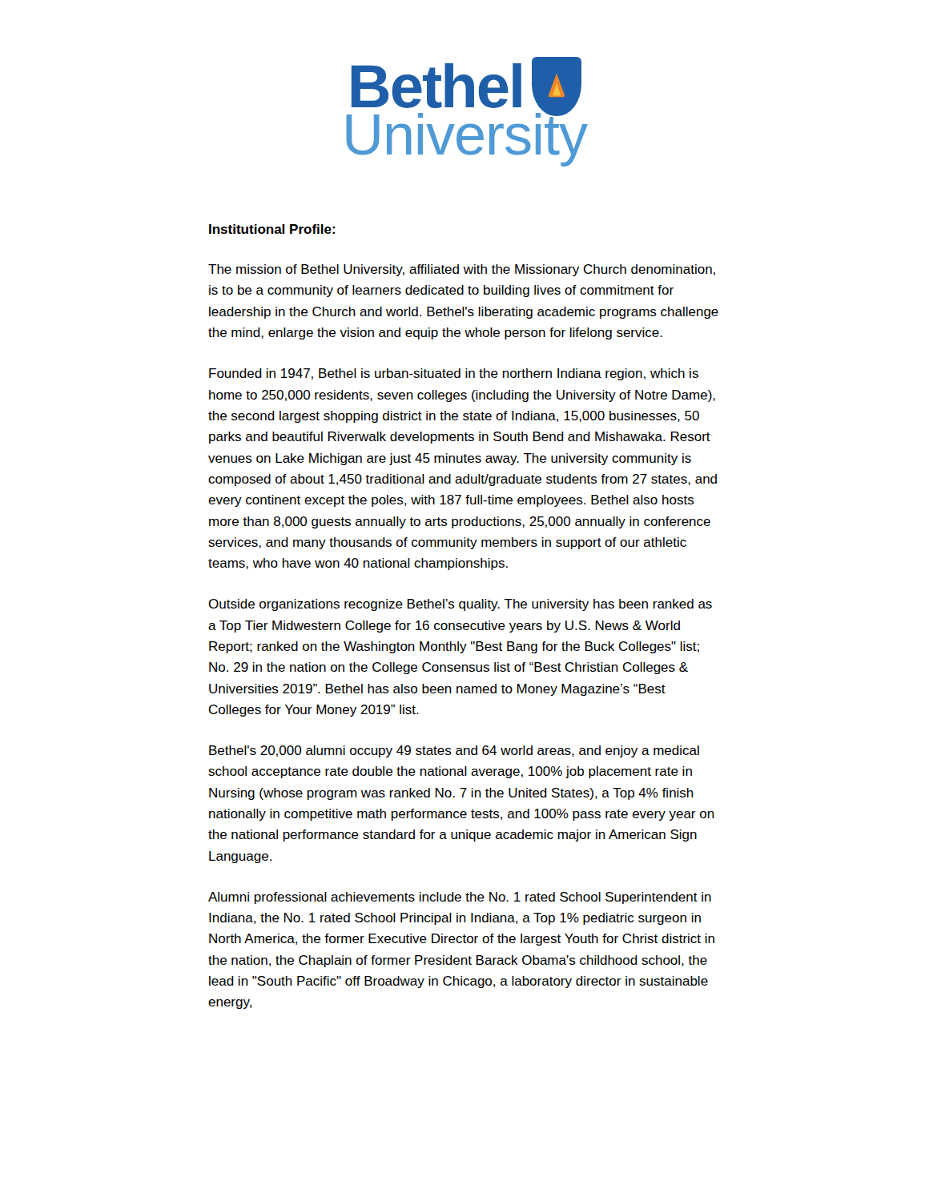Bethel University
Institutional Profile:
The mission of Bethel University, affiliated with the Missionary Church denomination, is to be a community of learners dedicated to building lives of commitment for leadership in the Church and world. Bethel's liberating academic programs challenge the mind, enlarge the vision and equip the whole person for lifelong service.
Founded in 1947, Bethel is urban-situated in the northern Indiana region, which is home to 250,000 residents, seven colleges (including the University of Notre Dame), the second largest shopping district in the state of Indiana, 15,000 businesses, 50 parks and beautiful Riverwalk developments in South Bend and Mishawaka. Resort venues on Lake Michigan are just 45 minutes away. The university community is composed of about 1,450 traditional and adult/graduate students from 27 states, and every continent except the poles, with 187 full-time employees. Bethel also hosts more than 8,000 guests annually to arts productions, 25,000 annually in conference services, and many thousands of community members in support of our athletic teams, who have won 40 national championships.
Outside organizations recognize Bethel’s quality. The university has been ranked as a Top Tier Midwestern College for 16 consecutive years by U.S. News & World Report; ranked on the Washington Monthly "Best Bang for the Buck Colleges" list; No. 29 in the nation on the College Consensus list of “Best Christian Colleges & Universities 2019”. Bethel has also been named to Money Magazine’s “Best Colleges for Your Money 2019” list.
Bethel's 20,000 alumni occupy 49 states and 64 world areas, and enjoy a medical school acceptance rate double the national average, 100% job placement rate in Nursing (whose program was ranked No. 7 in the United States), a Top 4% finish nationally in competitive math performance tests, and 100% pass rate every year on the national performance standard for a unique academic major in American Sign Language.
Alumni professional achievements include the No. 1 rated School Superintendent in Indiana, the No. 1 rated School Principal in Indiana, a Top 1% pediatric surgeon in North America, the former Executive Director of the largest Youth for Christ district in the nation, the Chaplain of former President Barack Obama's childhood school, the lead in "South Pacific" off Broadway in Chicago, a laboratory director in sustainable energy,